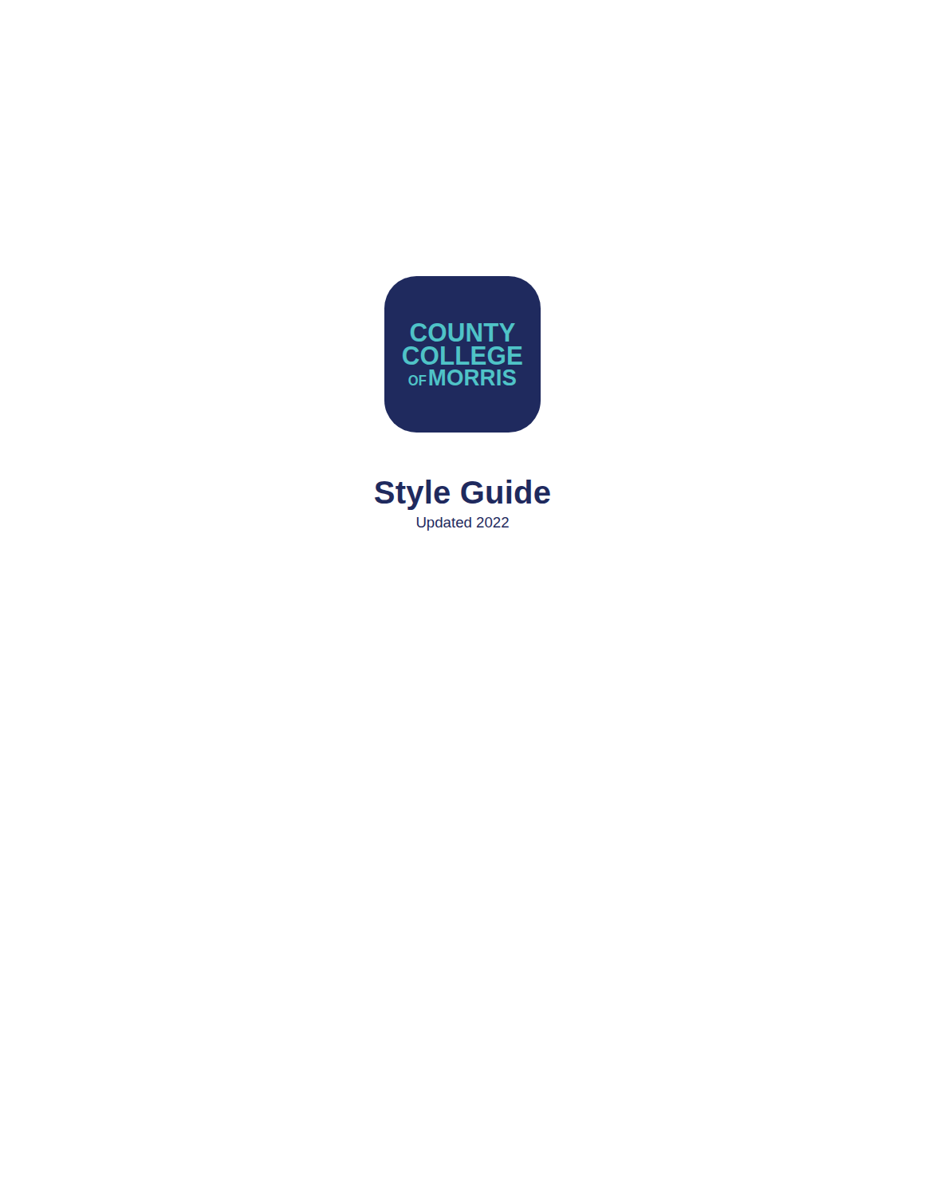County
College
of Morris
Style Guide
Updated 2022